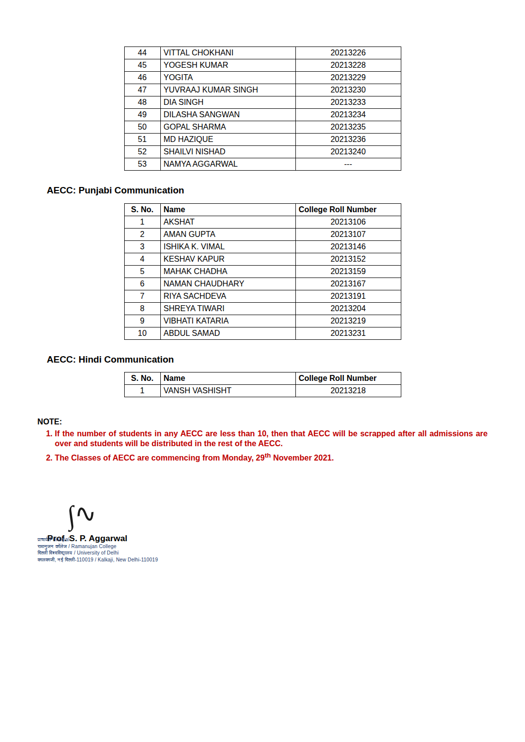| 44 | VITTAL CHOKHANI | 20213226 |
| 45 | YOGESH KUMAR | 20213228 |
| 46 | YOGITA | 20213229 |
| 47 | YUVRAAJ KUMAR SINGH | 20213230 |
| 48 | DIA SINGH | 20213233 |
| 49 | DILASHA SANGWAN | 20213234 |
| 50 | GOPAL SHARMA | 20213235 |
| 51 | MD HAZIQUE | 20213236 |
| 52 | SHAILVI NISHAD | 20213240 |
| 53 | NAMYA AGGARWAL | --- |
AECC: Punjabi Communication
| S. No. | Name | College Roll Number |
| --- | --- | --- |
| 1 | AKSHAT | 20213106 |
| 2 | AMAN GUPTA | 20213107 |
| 3 | ISHIKA K. VIMAL | 20213146 |
| 4 | KESHAV KAPUR | 20213152 |
| 5 | MAHAK CHADHA | 20213159 |
| 6 | NAMAN CHAUDHARY | 20213167 |
| 7 | RIYA SACHDEVA | 20213191 |
| 8 | SHREYA TIWARI | 20213204 |
| 9 | VIBHATI KATARIA | 20213219 |
| 10 | ABDUL SAMAD | 20213231 |
AECC: Hindi Communication
| S. No. | Name | College Roll Number |
| --- | --- | --- |
| 1 | VANSH VASHISHT | 20213218 |
NOTE:
If the number of students in any AECC are less than 10, then that AECC will be scrapped after all admissions are over and students will be distributed in the rest of the AECC.
The Classes of AECC are commencing from Monday, 29th November 2021.
∫∿
Prof. S. P. Aggarwal
प्राचार्य/Principal
रामानुजन कॉलेज / Ramanujan College
दिल्ली विश्वविद्यालय / University of Delhi
कालकाजी, नई दिल्ली-110019 / Kalkaji, New Delhi-110019